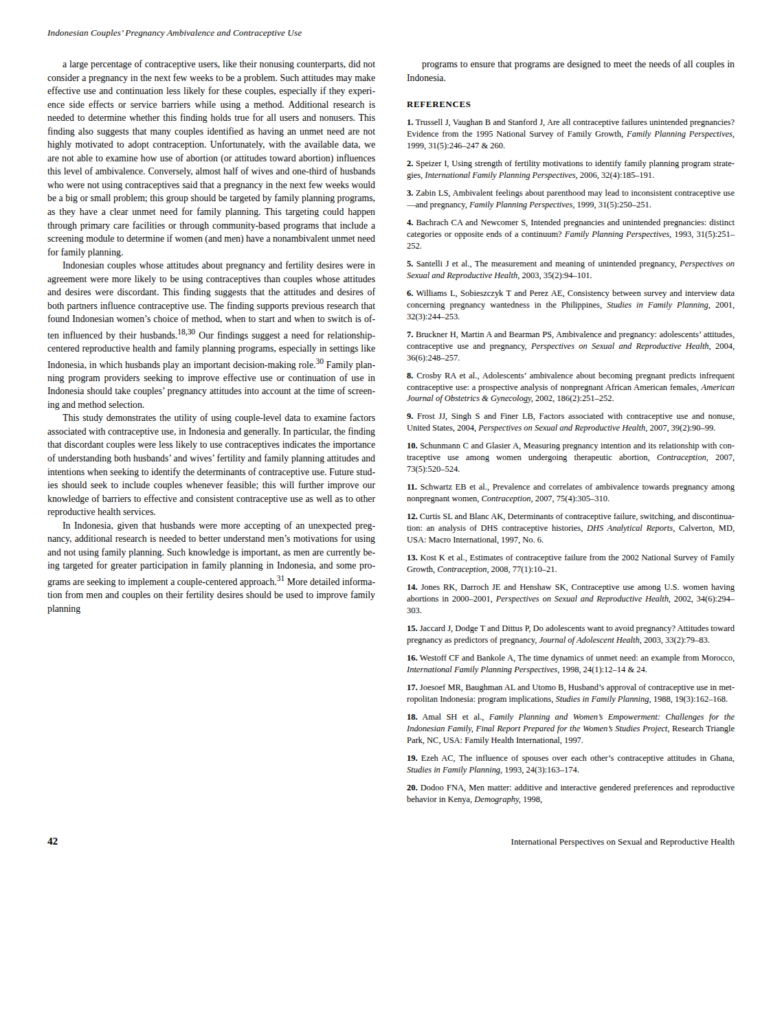Indonesian Couples’ Pregnancy Ambivalence and Contraceptive Use
a large percentage of contraceptive users, like their nonusing counterparts, did not consider a pregnancy in the next few weeks to be a problem. Such attitudes may make effective use and continuation less likely for these couples, especially if they experience side effects or service barriers while using a method. Additional research is needed to determine whether this finding holds true for all users and nonusers. This finding also suggests that many couples identified as having an unmet need are not highly motivated to adopt contraception. Unfortunately, with the available data, we are not able to examine how use of abortion (or attitudes toward abortion) influences this level of ambivalence. Conversely, almost half of wives and one-third of husbands who were not using contraceptives said that a pregnancy in the next few weeks would be a big or small problem; this group should be targeted by family planning programs, as they have a clear unmet need for family planning. This targeting could happen through primary care facilities or through community-based programs that include a screening module to determine if women (and men) have a nonambivalent unmet need for family planning.
Indonesian couples whose attitudes about pregnancy and fertility desires were in agreement were more likely to be using contraceptives than couples whose attitudes and desires were discordant. This finding suggests that the attitudes and desires of both partners influence contraceptive use. The finding supports previous research that found Indonesian women’s choice of method, when to start and when to switch is often influenced by their husbands.18,30 Our findings suggest a need for relationship-centered reproductive health and family planning programs, especially in settings like Indonesia, in which husbands play an important decision-making role.30 Family planning program providers seeking to improve effective use or continuation of use in Indonesia should take couples’ pregnancy attitudes into account at the time of screening and method selection.
This study demonstrates the utility of using couple-level data to examine factors associated with contraceptive use, in Indonesia and generally. In particular, the finding that discordant couples were less likely to use contraceptives indicates the importance of understanding both husbands’ and wives’ fertility and family planning attitudes and intentions when seeking to identify the determinants of contraceptive use. Future studies should seek to include couples whenever feasible; this will further improve our knowledge of barriers to effective and consistent contraceptive use as well as to other reproductive health services.
In Indonesia, given that husbands were more accepting of an unexpected pregnancy, additional research is needed to better understand men’s motivations for using and not using family planning. Such knowledge is important, as men are currently being targeted for greater participation in family planning in Indonesia, and some programs are seeking to implement a couple-centered approach.31 More detailed information from men and couples on their fertility desires should be used to improve family planning
programs to ensure that programs are designed to meet the needs of all couples in Indonesia.
References
1. Trussell J, Vaughan B and Stanford J, Are all contraceptive failures unintended pregnancies? Evidence from the 1995 National Survey of Family Growth, Family Planning Perspectives, 1999, 31(5):246–247 & 260.
2. Speizer I, Using strength of fertility motivations to identify family planning program strategies, International Family Planning Perspectives, 2006, 32(4):185–191.
3. Zabin LS, Ambivalent feelings about parenthood may lead to inconsistent contraceptive use—and pregnancy, Family Planning Perspectives, 1999, 31(5):250–251.
4. Bachrach CA and Newcomer S, Intended pregnancies and unintended pregnancies: distinct categories or opposite ends of a continuum? Family Planning Perspectives, 1993, 31(5):251–252.
5. Santelli J et al., The measurement and meaning of unintended pregnancy, Perspectives on Sexual and Reproductive Health, 2003, 35(2):94–101.
6. Williams L, Sobieszczyk T and Perez AE, Consistency between survey and interview data concerning pregnancy wantedness in the Philippines, Studies in Family Planning, 2001, 32(3):244–253.
7. Bruckner H, Martin A and Bearman PS, Ambivalence and pregnancy: adolescents’ attitudes, contraceptive use and pregnancy, Perspectives on Sexual and Reproductive Health, 2004, 36(6):248–257.
8. Crosby RA et al., Adolescents’ ambivalence about becoming pregnant predicts infrequent contraceptive use: a prospective analysis of nonpregnant African American females, American Journal of Obstetrics & Gynecology, 2002, 186(2):251–252.
9. Frost JJ, Singh S and Finer LB, Factors associated with contraceptive use and nonuse, United States, 2004, Perspectives on Sexual and Reproductive Health, 2007, 39(2):90–99.
10. Schunmann C and Glasier A, Measuring pregnancy intention and its relationship with contraceptive use among women undergoing therapeutic abortion, Contraception, 2007, 73(5):520–524.
11. Schwartz EB et al., Prevalence and correlates of ambivalence towards pregnancy among nonpregnant women, Contraception, 2007, 75(4):305–310.
12. Curtis SL and Blanc AK, Determinants of contraceptive failure, switching, and discontinuation: an analysis of DHS contraceptive histories, DHS Analytical Reports, Calverton, MD, USA: Macro International, 1997, No. 6.
13. Kost K et al., Estimates of contraceptive failure from the 2002 National Survey of Family Growth, Contraception, 2008, 77(1):10–21.
14. Jones RK, Darroch JE and Henshaw SK, Contraceptive use among U.S. women having abortions in 2000–2001, Perspectives on Sexual and Reproductive Health, 2002, 34(6):294–303.
15. Jaccard J, Dodge T and Dittus P, Do adolescents want to avoid pregnancy? Attitudes toward pregnancy as predictors of pregnancy, Journal of Adolescent Health, 2003, 33(2):79–83.
16. Westoff CF and Bankole A, The time dynamics of unmet need: an example from Morocco, International Family Planning Perspectives, 1998, 24(1):12–14 & 24.
17. Joesoef MR, Baughman AL and Utomo B, Husband’s approval of contraceptive use in metropolitan Indonesia: program implications, Studies in Family Planning, 1988, 19(3):162–168.
18. Amal SH et al., Family Planning and Women’s Empowerment: Challenges for the Indonesian Family, Final Report Prepared for the Women’s Studies Project, Research Triangle Park, NC, USA: Family Health International, 1997.
19. Ezeh AC, The influence of spouses over each other’s contraceptive attitudes in Ghana, Studies in Family Planning, 1993, 24(3):163–174.
20. Dodoo FNA, Men matter: additive and interactive gendered preferences and reproductive behavior in Kenya, Demography, 1998,
42
International Perspectives on Sexual and Reproductive Health